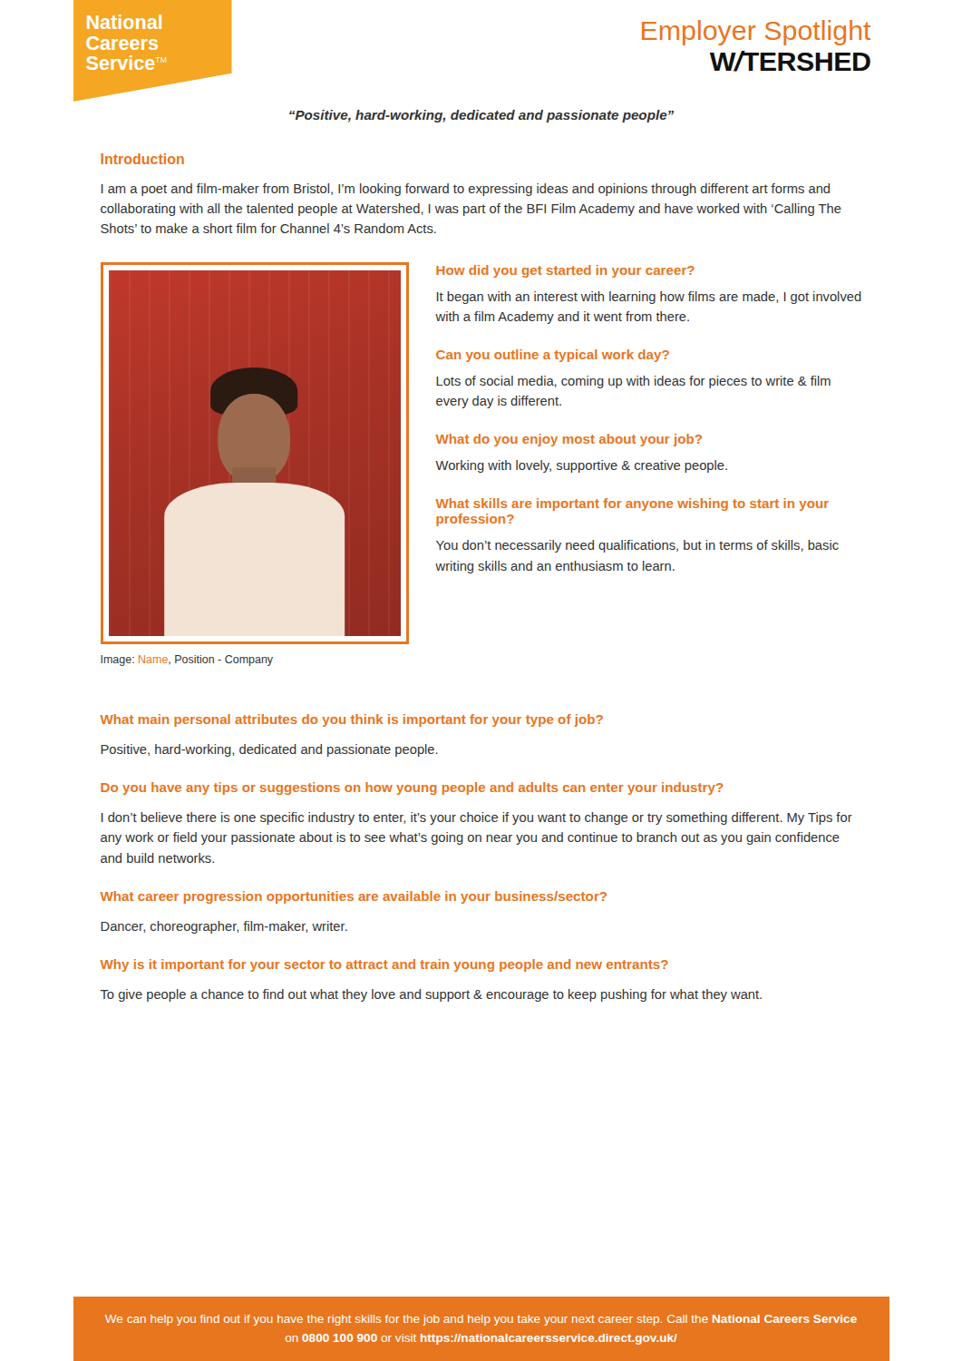National
Careers
ServiceTM
Employer Spotlight
W/TERSHED
“Positive, hard-working, dedicated and passionate people”
Introduction
I am a poet and film-maker from Bristol, I’m looking forward to expressing ideas and opinions through different art forms and collaborating with all the talented people at Watershed, I was part of the BFI Film Academy and have worked with ‘Calling The Shots’ to make a short film for Channel 4’s Random Acts.
Image: Name, Position - Company
How did you get started in your career?
It began with an interest with learning how films are made, I got involved with a film Academy and it went from there.
Can you outline a typical work day?
Lots of social media, coming up with ideas for pieces to write & film every day is different.
What do you enjoy most about your job?
Working with lovely, supportive & creative people.
What skills are important for anyone wishing to start in your profession?
You don’t necessarily need qualifications, but in terms of skills, basic writing skills and an enthusiasm to learn.
What main personal attributes do you think is important for your type of job?
Positive, hard-working, dedicated and passionate people.
Do you have any tips or suggestions on how young people and adults can enter your industry?
I don’t believe there is one specific industry to enter, it’s your choice if you want to change or try something different. My Tips for any work or field your passionate about is to see what’s going on near you and continue to branch out as you gain confidence and build networks.
What career progression opportunities are available in your business/sector?
Dancer, choreographer, film-maker, writer.
Why is it important for your sector to attract and train young people and new entrants?
To give people a chance to find out what they love and support & encourage to keep pushing for what they want.
We can help you find out if you have the right skills for the job and help you take your next career step. Call the National Careers Service on 0800 100 900 or visit https://nationalcareersservice.direct.gov.uk/